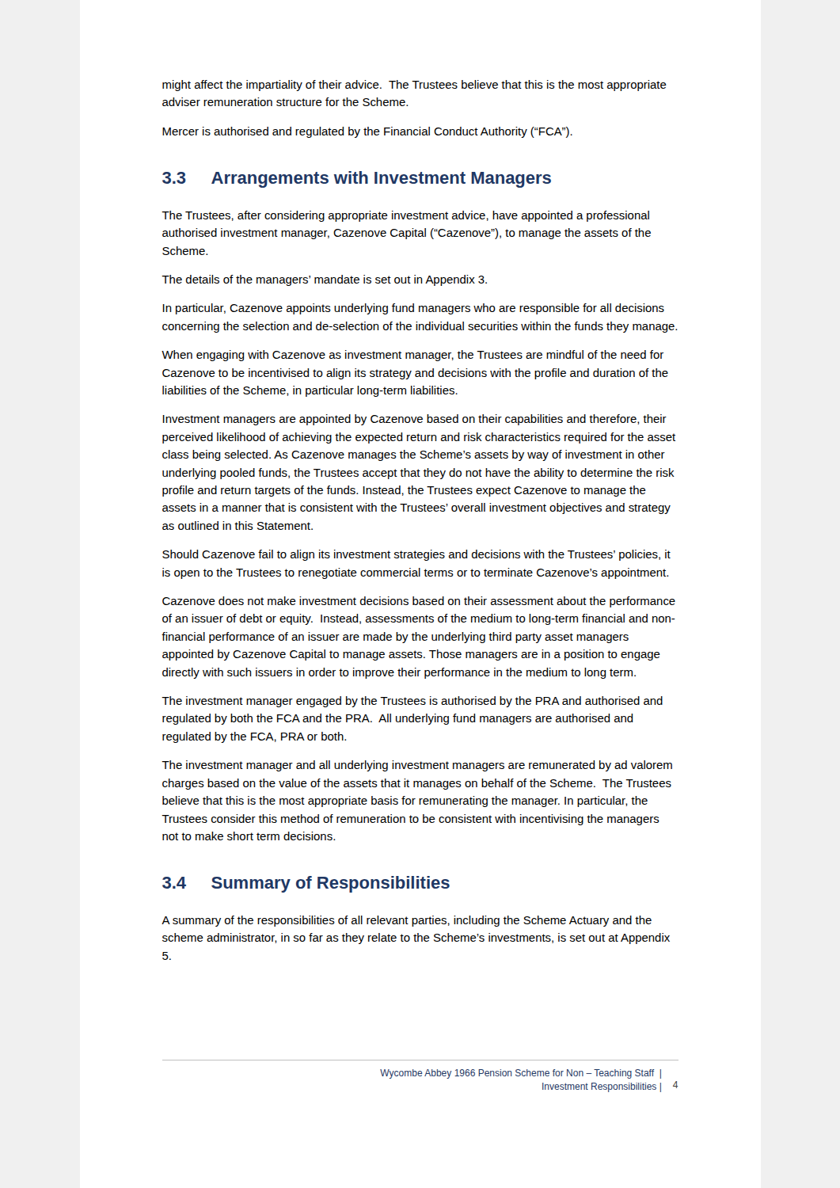might affect the impartiality of their advice. The Trustees believe that this is the most appropriate adviser remuneration structure for the Scheme.
Mercer is authorised and regulated by the Financial Conduct Authority (“FCA”).
3.3 Arrangements with Investment Managers
The Trustees, after considering appropriate investment advice, have appointed a professional authorised investment manager, Cazenove Capital (“Cazenove”), to manage the assets of the Scheme.
The details of the managers’ mandate is set out in Appendix 3.
In particular, Cazenove appoints underlying fund managers who are responsible for all decisions concerning the selection and de-selection of the individual securities within the funds they manage.
When engaging with Cazenove as investment manager, the Trustees are mindful of the need for Cazenove to be incentivised to align its strategy and decisions with the profile and duration of the liabilities of the Scheme, in particular long-term liabilities.
Investment managers are appointed by Cazenove based on their capabilities and therefore, their perceived likelihood of achieving the expected return and risk characteristics required for the asset class being selected. As Cazenove manages the Scheme’s assets by way of investment in other underlying pooled funds, the Trustees accept that they do not have the ability to determine the risk profile and return targets of the funds. Instead, the Trustees expect Cazenove to manage the assets in a manner that is consistent with the Trustees’ overall investment objectives and strategy as outlined in this Statement.
Should Cazenove fail to align its investment strategies and decisions with the Trustees’ policies, it is open to the Trustees to renegotiate commercial terms or to terminate Cazenove’s appointment.
Cazenove does not make investment decisions based on their assessment about the performance of an issuer of debt or equity. Instead, assessments of the medium to long-term financial and non-financial performance of an issuer are made by the underlying third party asset managers appointed by Cazenove Capital to manage assets. Those managers are in a position to engage directly with such issuers in order to improve their performance in the medium to long term.
The investment manager engaged by the Trustees is authorised by the PRA and authorised and regulated by both the FCA and the PRA. All underlying fund managers are authorised and regulated by the FCA, PRA or both.
The investment manager and all underlying investment managers are remunerated by ad valorem charges based on the value of the assets that it manages on behalf of the Scheme. The Trustees believe that this is the most appropriate basis for remunerating the manager. In particular, the Trustees consider this method of remuneration to be consistent with incentivising the managers not to make short term decisions.
3.4 Summary of Responsibilities
A summary of the responsibilities of all relevant parties, including the Scheme Actuary and the scheme administrator, in so far as they relate to the Scheme’s investments, is set out at Appendix 5.
Wycombe Abbey 1966 Pension Scheme for Non – Teaching Staff |
Investment Responsibilities |
4